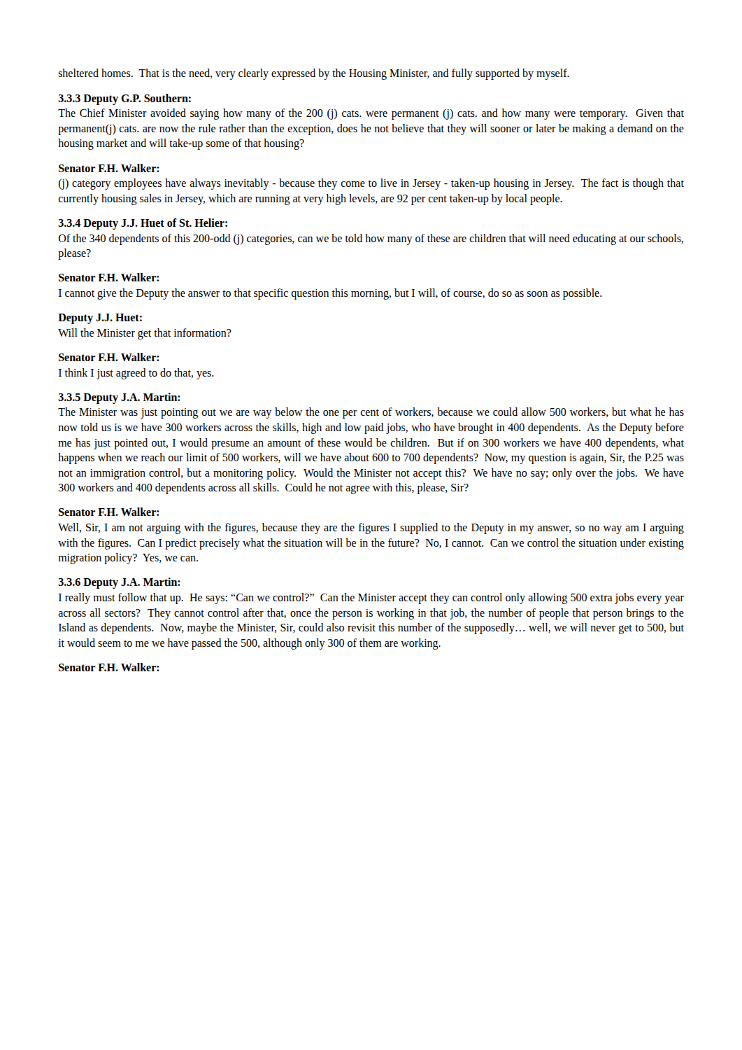sheltered homes. That is the need, very clearly expressed by the Housing Minister, and fully supported by myself.
3.3.3 Deputy G.P. Southern:
The Chief Minister avoided saying how many of the 200 (j) cats. were permanent (j) cats. and how many were temporary. Given that permanent(j) cats. are now the rule rather than the exception, does he not believe that they will sooner or later be making a demand on the housing market and will take-up some of that housing?
Senator F.H. Walker:
(j) category employees have always inevitably - because they come to live in Jersey - taken-up housing in Jersey. The fact is though that currently housing sales in Jersey, which are running at very high levels, are 92 per cent taken-up by local people.
3.3.4 Deputy J.J. Huet of St. Helier:
Of the 340 dependents of this 200-odd (j) categories, can we be told how many of these are children that will need educating at our schools, please?
Senator F.H. Walker:
I cannot give the Deputy the answer to that specific question this morning, but I will, of course, do so as soon as possible.
Deputy J.J. Huet:
Will the Minister get that information?
Senator F.H. Walker:
I think I just agreed to do that, yes.
3.3.5 Deputy J.A. Martin:
The Minister was just pointing out we are way below the one per cent of workers, because we could allow 500 workers, but what he has now told us is we have 300 workers across the skills, high and low paid jobs, who have brought in 400 dependents. As the Deputy before me has just pointed out, I would presume an amount of these would be children. But if on 300 workers we have 400 dependents, what happens when we reach our limit of 500 workers, will we have about 600 to 700 dependents? Now, my question is again, Sir, the P.25 was not an immigration control, but a monitoring policy. Would the Minister not accept this? We have no say; only over the jobs. We have 300 workers and 400 dependents across all skills. Could he not agree with this, please, Sir?
Senator F.H. Walker:
Well, Sir, I am not arguing with the figures, because they are the figures I supplied to the Deputy in my answer, so no way am I arguing with the figures. Can I predict precisely what the situation will be in the future? No, I cannot. Can we control the situation under existing migration policy? Yes, we can.
3.3.6 Deputy J.A. Martin:
I really must follow that up. He says: “Can we control?” Can the Minister accept they can control only allowing 500 extra jobs every year across all sectors? They cannot control after that, once the person is working in that job, the number of people that person brings to the Island as dependents. Now, maybe the Minister, Sir, could also revisit this number of the supposedly… well, we will never get to 500, but it would seem to me we have passed the 500, although only 300 of them are working.
Senator F.H. Walker: